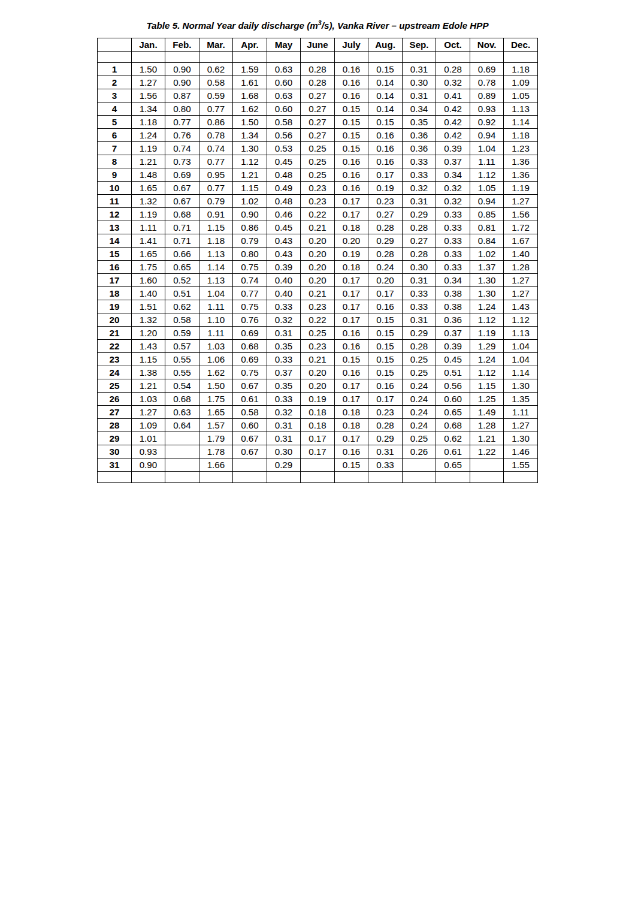Table 5. Normal Year daily discharge (m 3 /s), Vanka River – upstream Edole HPP
| | Jan. | Feb. | Mar. | Apr. | May | June | July | Aug. | Sep. | Oct. | Nov. | Dec. |
| --- | --- | --- | --- | --- | --- | --- | --- | --- | --- | --- | --- | --- |
| 1 | 1.50 | 0.90 | 0.62 | 1.59 | 0.63 | 0.28 | 0.16 | 0.15 | 0.31 | 0.28 | 0.69 | 1.18 |
| 2 | 1.27 | 0.90 | 0.58 | 1.61 | 0.60 | 0.28 | 0.16 | 0.14 | 0.30 | 0.32 | 0.78 | 1.09 |
| 3 | 1.56 | 0.87 | 0.59 | 1.68 | 0.63 | 0.27 | 0.16 | 0.14 | 0.31 | 0.41 | 0.89 | 1.05 |
| 4 | 1.34 | 0.80 | 0.77 | 1.62 | 0.60 | 0.27 | 0.15 | 0.14 | 0.34 | 0.42 | 0.93 | 1.13 |
| 5 | 1.18 | 0.77 | 0.86 | 1.50 | 0.58 | 0.27 | 0.15 | 0.15 | 0.35 | 0.42 | 0.92 | 1.14 |
| 6 | 1.24 | 0.76 | 0.78 | 1.34 | 0.56 | 0.27 | 0.15 | 0.16 | 0.36 | 0.42 | 0.94 | 1.18 |
| 7 | 1.19 | 0.74 | 0.74 | 1.30 | 0.53 | 0.25 | 0.15 | 0.16 | 0.36 | 0.39 | 1.04 | 1.23 |
| 8 | 1.21 | 0.73 | 0.77 | 1.12 | 0.45 | 0.25 | 0.16 | 0.16 | 0.33 | 0.37 | 1.11 | 1.36 |
| 9 | 1.48 | 0.69 | 0.95 | 1.21 | 0.48 | 0.25 | 0.16 | 0.17 | 0.33 | 0.34 | 1.12 | 1.36 |
| 10 | 1.65 | 0.67 | 0.77 | 1.15 | 0.49 | 0.23 | 0.16 | 0.19 | 0.32 | 0.32 | 1.05 | 1.19 |
| 11 | 1.32 | 0.67 | 0.79 | 1.02 | 0.48 | 0.23 | 0.17 | 0.23 | 0.31 | 0.32 | 0.94 | 1.27 |
| 12 | 1.19 | 0.68 | 0.91 | 0.90 | 0.46 | 0.22 | 0.17 | 0.27 | 0.29 | 0.33 | 0.85 | 1.56 |
| 13 | 1.11 | 0.71 | 1.15 | 0.86 | 0.45 | 0.21 | 0.18 | 0.28 | 0.28 | 0.33 | 0.81 | 1.72 |
| 14 | 1.41 | 0.71 | 1.18 | 0.79 | 0.43 | 0.20 | 0.20 | 0.29 | 0.27 | 0.33 | 0.84 | 1.67 |
| 15 | 1.65 | 0.66 | 1.13 | 0.80 | 0.43 | 0.20 | 0.19 | 0.28 | 0.28 | 0.33 | 1.02 | 1.40 |
| 16 | 1.75 | 0.65 | 1.14 | 0.75 | 0.39 | 0.20 | 0.18 | 0.24 | 0.30 | 0.33 | 1.37 | 1.28 |
| 17 | 1.60 | 0.52 | 1.13 | 0.74 | 0.40 | 0.20 | 0.17 | 0.20 | 0.31 | 0.34 | 1.30 | 1.27 |
| 18 | 1.40 | 0.51 | 1.04 | 0.77 | 0.40 | 0.21 | 0.17 | 0.17 | 0.33 | 0.38 | 1.30 | 1.27 |
| 19 | 1.51 | 0.62 | 1.11 | 0.75 | 0.33 | 0.23 | 0.17 | 0.16 | 0.33 | 0.38 | 1.24 | 1.43 |
| 20 | 1.32 | 0.58 | 1.10 | 0.76 | 0.32 | 0.22 | 0.17 | 0.15 | 0.31 | 0.36 | 1.12 | 1.12 |
| 21 | 1.20 | 0.59 | 1.11 | 0.69 | 0.31 | 0.25 | 0.16 | 0.15 | 0.29 | 0.37 | 1.19 | 1.13 |
| 22 | 1.43 | 0.57 | 1.03 | 0.68 | 0.35 | 0.23 | 0.16 | 0.15 | 0.28 | 0.39 | 1.29 | 1.04 |
| 23 | 1.15 | 0.55 | 1.06 | 0.69 | 0.33 | 0.21 | 0.15 | 0.15 | 0.25 | 0.45 | 1.24 | 1.04 |
| 24 | 1.38 | 0.55 | 1.62 | 0.75 | 0.37 | 0.20 | 0.16 | 0.15 | 0.25 | 0.51 | 1.12 | 1.14 |
| 25 | 1.21 | 0.54 | 1.50 | 0.67 | 0.35 | 0.20 | 0.17 | 0.16 | 0.24 | 0.56 | 1.15 | 1.30 |
| 26 | 1.03 | 0.68 | 1.75 | 0.61 | 0.33 | 0.19 | 0.17 | 0.17 | 0.24 | 0.60 | 1.25 | 1.35 |
| 27 | 1.27 | 0.63 | 1.65 | 0.58 | 0.32 | 0.18 | 0.18 | 0.23 | 0.24 | 0.65 | 1.49 | 1.11 |
| 28 | 1.09 | 0.64 | 1.57 | 0.60 | 0.31 | 0.18 | 0.18 | 0.28 | 0.24 | 0.68 | 1.28 | 1.27 |
| 29 | 1.01 | | 1.79 | 0.67 | 0.31 | 0.17 | 0.17 | 0.29 | 0.25 | 0.62 | 1.21 | 1.30 |
| 30 | 0.93 | | 1.78 | 0.67 | 0.30 | 0.17 | 0.16 | 0.31 | 0.26 | 0.61 | 1.22 | 1.46 |
| 31 | 0.90 | | 1.66 | | 0.29 | | 0.15 | 0.33 | | 0.65 | | 1.55 |